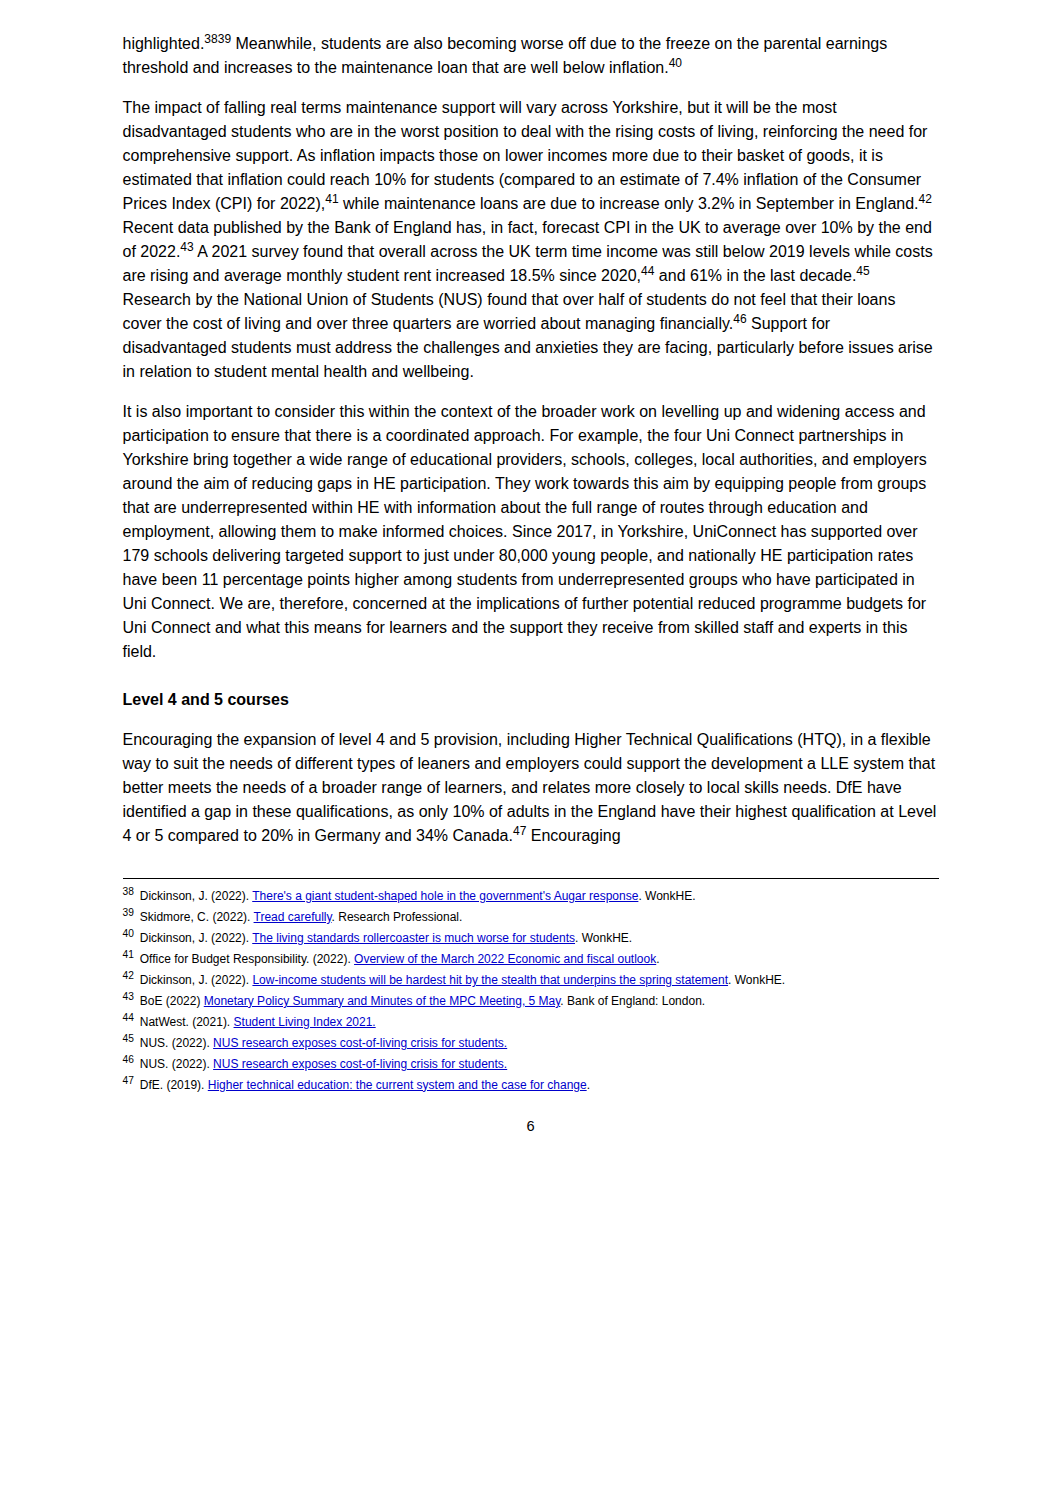highlighted.3839 Meanwhile, students are also becoming worse off due to the freeze on the parental earnings threshold and increases to the maintenance loan that are well below inflation.40
The impact of falling real terms maintenance support will vary across Yorkshire, but it will be the most disadvantaged students who are in the worst position to deal with the rising costs of living, reinforcing the need for comprehensive support. As inflation impacts those on lower incomes more due to their basket of goods, it is estimated that inflation could reach 10% for students (compared to an estimate of 7.4% inflation of the Consumer Prices Index (CPI) for 2022),41 while maintenance loans are due to increase only 3.2% in September in England.42 Recent data published by the Bank of England has, in fact, forecast CPI in the UK to average over 10% by the end of 2022.43 A 2021 survey found that overall across the UK term time income was still below 2019 levels while costs are rising and average monthly student rent increased 18.5% since 2020,44 and 61% in the last decade.45 Research by the National Union of Students (NUS) found that over half of students do not feel that their loans cover the cost of living and over three quarters are worried about managing financially.46 Support for disadvantaged students must address the challenges and anxieties they are facing, particularly before issues arise in relation to student mental health and wellbeing.
It is also important to consider this within the context of the broader work on levelling up and widening access and participation to ensure that there is a coordinated approach. For example, the four Uni Connect partnerships in Yorkshire bring together a wide range of educational providers, schools, colleges, local authorities, and employers around the aim of reducing gaps in HE participation. They work towards this aim by equipping people from groups that are underrepresented within HE with information about the full range of routes through education and employment, allowing them to make informed choices. Since 2017, in Yorkshire, UniConnect has supported over 179 schools delivering targeted support to just under 80,000 young people, and nationally HE participation rates have been 11 percentage points higher among students from underrepresented groups who have participated in Uni Connect. We are, therefore, concerned at the implications of further potential reduced programme budgets for Uni Connect and what this means for learners and the support they receive from skilled staff and experts in this field.
Level 4 and 5 courses
Encouraging the expansion of level 4 and 5 provision, including Higher Technical Qualifications (HTQ), in a flexible way to suit the needs of different types of leaners and employers could support the development a LLE system that better meets the needs of a broader range of learners, and relates more closely to local skills needs. DfE have identified a gap in these qualifications, as only 10% of adults in the England have their highest qualification at Level 4 or 5 compared to 20% in Germany and 34% Canada.47 Encouraging
38 Dickinson, J. (2022). There's a giant student-shaped hole in the government's Augar response. WonkHE.
39 Skidmore, C. (2022). Tread carefully. Research Professional.
40 Dickinson, J. (2022). The living standards rollercoaster is much worse for students. WonkHE.
41 Office for Budget Responsibility. (2022). Overview of the March 2022 Economic and fiscal outlook.
42 Dickinson, J. (2022). Low-income students will be hardest hit by the stealth that underpins the spring statement. WonkHE.
43 BoE (2022) Monetary Policy Summary and Minutes of the MPC Meeting, 5 May. Bank of England: London.
44 NatWest. (2021). Student Living Index 2021.
45 NUS. (2022). NUS research exposes cost-of-living crisis for students.
46 NUS. (2022). NUS research exposes cost-of-living crisis for students.
47 DfE. (2019). Higher technical education: the current system and the case for change.
6